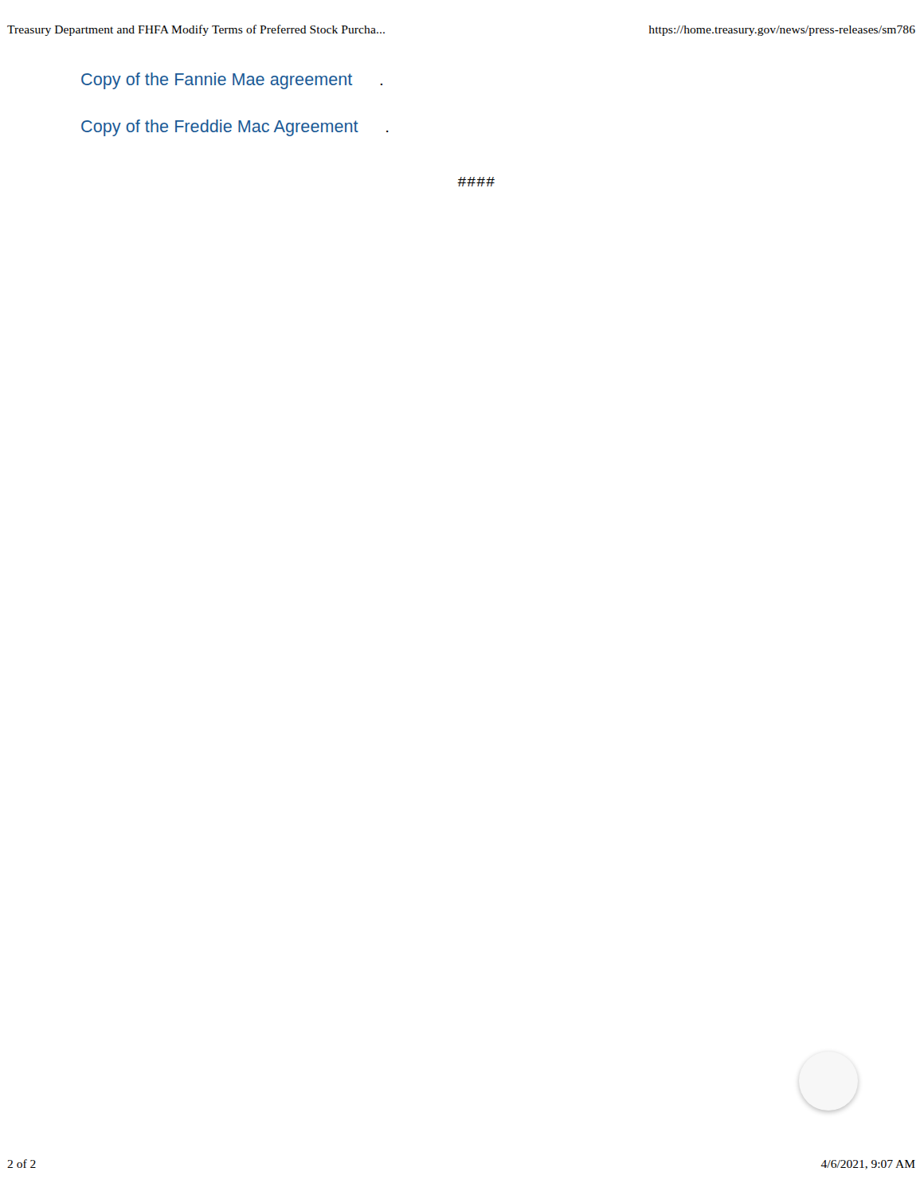Treasury Department and FHFA Modify Terms of Preferred Stock Purcha...
https://home.treasury.gov/news/press-releases/sm786
Copy of the Fannie Mae agreement.
Copy of the Freddie Mac Agreement.
####
2 of 2
4/6/2021, 9:07 AM